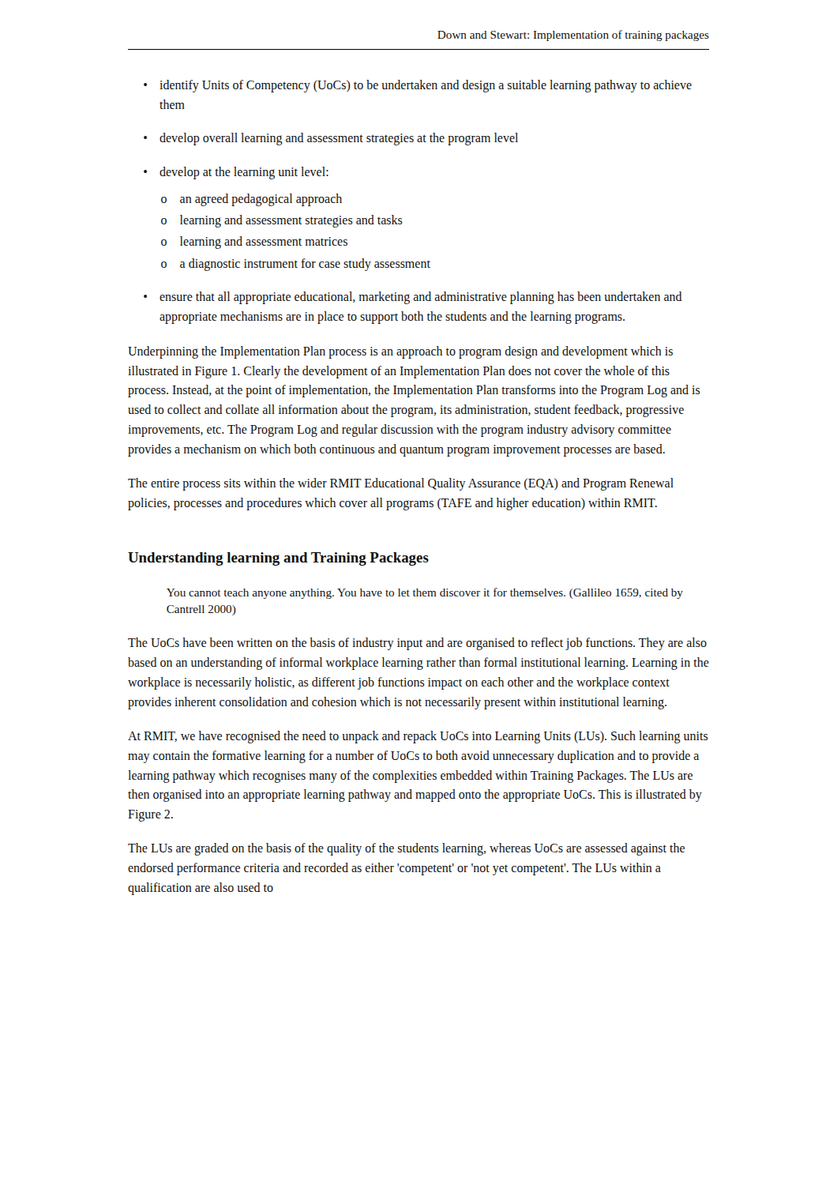Down and Stewart: Implementation of training packages
identify Units of Competency (UoCs) to be undertaken and design a suitable learning pathway to achieve them
develop overall learning and assessment strategies at the program level
develop at the learning unit level:
an agreed pedagogical approach
learning and assessment strategies and tasks
learning and assessment matrices
a diagnostic instrument for case study assessment
ensure that all appropriate educational, marketing and administrative planning has been undertaken and appropriate mechanisms are in place to support both the students and the learning programs.
Underpinning the Implementation Plan process is an approach to program design and development which is illustrated in Figure 1. Clearly the development of an Implementation Plan does not cover the whole of this process. Instead, at the point of implementation, the Implementation Plan transforms into the Program Log and is used to collect and collate all information about the program, its administration, student feedback, progressive improvements, etc. The Program Log and regular discussion with the program industry advisory committee provides a mechanism on which both continuous and quantum program improvement processes are based.
The entire process sits within the wider RMIT Educational Quality Assurance (EQA) and Program Renewal policies, processes and procedures which cover all programs (TAFE and higher education) within RMIT.
Understanding learning and Training Packages
You cannot teach anyone anything. You have to let them discover it for themselves. (Gallileo 1659, cited by Cantrell 2000)
The UoCs have been written on the basis of industry input and are organised to reflect job functions. They are also based on an understanding of informal workplace learning rather than formal institutional learning. Learning in the workplace is necessarily holistic, as different job functions impact on each other and the workplace context provides inherent consolidation and cohesion which is not necessarily present within institutional learning.
At RMIT, we have recognised the need to unpack and repack UoCs into Learning Units (LUs). Such learning units may contain the formative learning for a number of UoCs to both avoid unnecessary duplication and to provide a learning pathway which recognises many of the complexities embedded within Training Packages. The LUs are then organised into an appropriate learning pathway and mapped onto the appropriate UoCs. This is illustrated by Figure 2.
The LUs are graded on the basis of the quality of the students learning, whereas UoCs are assessed against the endorsed performance criteria and recorded as either 'competent' or 'not yet competent'. The LUs within a qualification are also used to